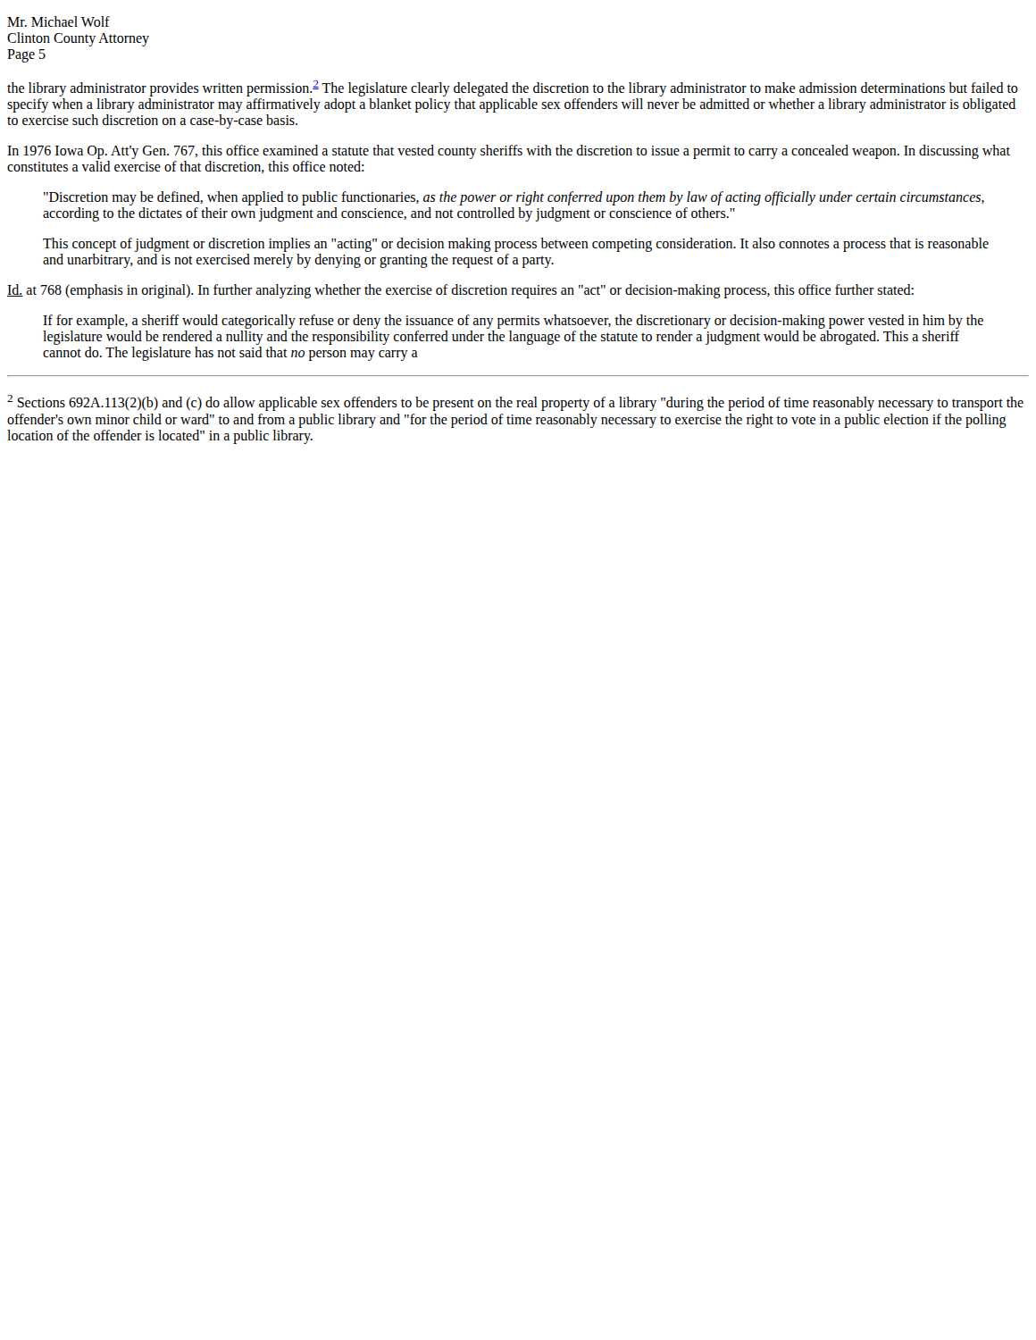Mr. Michael Wolf
Clinton County Attorney
Page 5
the library administrator provides written permission.2 The legislature clearly delegated the discretion to the library administrator to make admission determinations but failed to specify when a library administrator may affirmatively adopt a blanket policy that applicable sex offenders will never be admitted or whether a library administrator is obligated to exercise such discretion on a case-by-case basis.
In 1976 Iowa Op. Att'y Gen. 767, this office examined a statute that vested county sheriffs with the discretion to issue a permit to carry a concealed weapon. In discussing what constitutes a valid exercise of that discretion, this office noted:
"Discretion may be defined, when applied to public functionaries, as the power or right conferred upon them by law of acting officially under certain circumstances, according to the dictates of their own judgment and conscience, and not controlled by judgment or conscience of others."
This concept of judgment or discretion implies an "acting" or decision making process between competing consideration. It also connotes a process that is reasonable and unarbitrary, and is not exercised merely by denying or granting the request of a party.
Id. at 768 (emphasis in original). In further analyzing whether the exercise of discretion requires an "act" or decision-making process, this office further stated:
If for example, a sheriff would categorically refuse or deny the issuance of any permits whatsoever, the discretionary or decision-making power vested in him by the legislature would be rendered a nullity and the responsibility conferred under the language of the statute to render a judgment would be abrogated. This a sheriff cannot do. The legislature has not said that no person may carry a
2 Sections 692A.113(2)(b) and (c) do allow applicable sex offenders to be present on the real property of a library "during the period of time reasonably necessary to transport the offender's own minor child or ward" to and from a public library and "for the period of time reasonably necessary to exercise the right to vote in a public election if the polling location of the offender is located" in a public library.